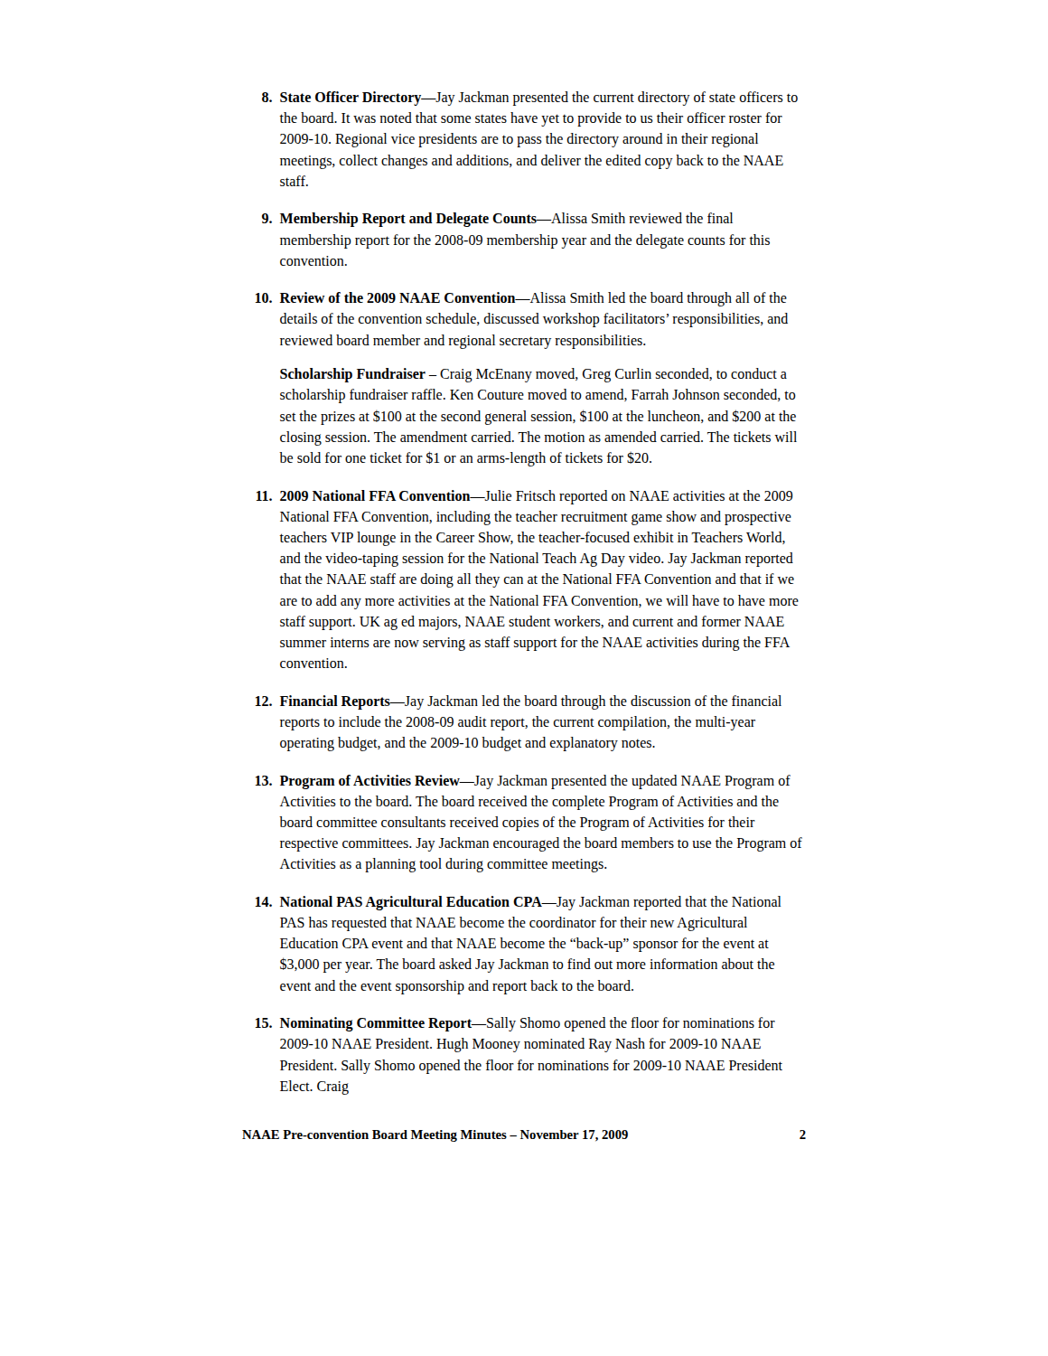8. State Officer Directory—Jay Jackman presented the current directory of state officers to the board. It was noted that some states have yet to provide to us their officer roster for 2009-10. Regional vice presidents are to pass the directory around in their regional meetings, collect changes and additions, and deliver the edited copy back to the NAAE staff.
9. Membership Report and Delegate Counts—Alissa Smith reviewed the final membership report for the 2008-09 membership year and the delegate counts for this convention.
10. Review of the 2009 NAAE Convention—Alissa Smith led the board through all of the details of the convention schedule, discussed workshop facilitators’ responsibilities, and reviewed board member and regional secretary responsibilities.
Scholarship Fundraiser – Craig McEnany moved, Greg Curlin seconded, to conduct a scholarship fundraiser raffle. Ken Couture moved to amend, Farrah Johnson seconded, to set the prizes at $100 at the second general session, $100 at the luncheon, and $200 at the closing session. The amendment carried. The motion as amended carried. The tickets will be sold for one ticket for $1 or an arms-length of tickets for $20.
11. 2009 National FFA Convention—Julie Fritsch reported on NAAE activities at the 2009 National FFA Convention, including the teacher recruitment game show and prospective teachers VIP lounge in the Career Show, the teacher-focused exhibit in Teachers World, and the video-taping session for the National Teach Ag Day video. Jay Jackman reported that the NAAE staff are doing all they can at the National FFA Convention and that if we are to add any more activities at the National FFA Convention, we will have to have more staff support. UK ag ed majors, NAAE student workers, and current and former NAAE summer interns are now serving as staff support for the NAAE activities during the FFA convention.
12. Financial Reports—Jay Jackman led the board through the discussion of the financial reports to include the 2008-09 audit report, the current compilation, the multi-year operating budget, and the 2009-10 budget and explanatory notes.
13. Program of Activities Review—Jay Jackman presented the updated NAAE Program of Activities to the board. The board received the complete Program of Activities and the board committee consultants received copies of the Program of Activities for their respective committees. Jay Jackman encouraged the board members to use the Program of Activities as a planning tool during committee meetings.
14. National PAS Agricultural Education CPA—Jay Jackman reported that the National PAS has requested that NAAE become the coordinator for their new Agricultural Education CPA event and that NAAE become the “back-up” sponsor for the event at $3,000 per year. The board asked Jay Jackman to find out more information about the event and the event sponsorship and report back to the board.
15. Nominating Committee Report—Sally Shomo opened the floor for nominations for 2009-10 NAAE President. Hugh Mooney nominated Ray Nash for 2009-10 NAAE President. Sally Shomo opened the floor for nominations for 2009-10 NAAE President Elect. Craig
NAAE Pre-convention Board Meeting Minutes – November 17, 2009 2